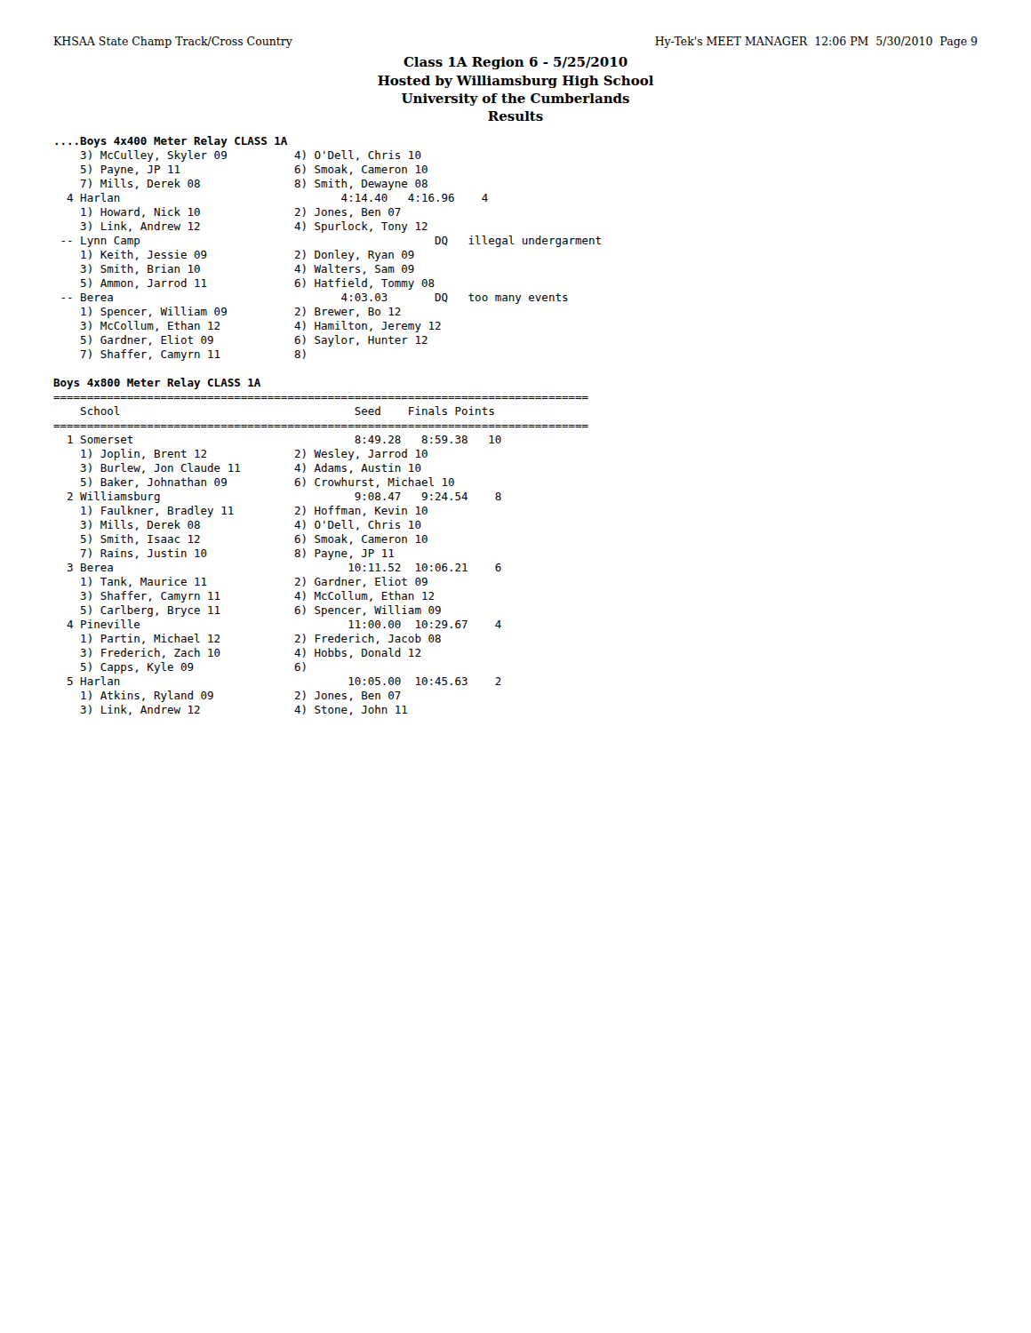KHSAA State Champ Track/Cross Country
Hy-Tek's MEET MANAGER 12:06 PM 5/30/2010 Page 9
Class 1A Region 6 - 5/25/2010
Hosted by Williamsburg High School
University of the Cumberlands
Results
....Boys 4x400 Meter Relay CLASS 1A
    3) McCulley, Skyler 09          4) O'Dell, Chris 10
    5) Payne, JP 11                 6) Smoak, Cameron 10
    7) Mills, Derek 08              8) Smith, Dewayne 08
  4 Harlan                                 4:14.40   4:16.96    4
    1) Howard, Nick 10              2) Jones, Ben 07
    3) Link, Andrew 12              4) Spurlock, Tony 12
 -- Lynn Camp                                            DQ   illegal undergarment
    1) Keith, Jessie 09             2) Donley, Ryan 09
    3) Smith, Brian 10              4) Walters, Sam 09
    5) Ammon, Jarrod 11             6) Hatfield, Tommy 08
 -- Berea                                  4:03.03       DQ   too many events
    1) Spencer, William 09          2) Brewer, Bo 12
    3) McCollum, Ethan 12           4) Hamilton, Jeremy 12
    5) Gardner, Eliot 09            6) Saylor, Hunter 12
    7) Shaffer, Camyrn 11           8)

Boys 4x800 Meter Relay CLASS 1A
================================================================================
    School                                   Seed    Finals Points
================================================================================
  1 Somerset                                 8:49.28   8:59.38   10
    1) Joplin, Brent 12             2) Wesley, Jarrod 10
    3) Burlew, Jon Claude 11        4) Adams, Austin 10
    5) Baker, Johnathan 09          6) Crowhurst, Michael 10
  2 Williamsburg                             9:08.47   9:24.54    8
    1) Faulkner, Bradley 11         2) Hoffman, Kevin 10
    3) Mills, Derek 08              4) O'Dell, Chris 10
    5) Smith, Isaac 12              6) Smoak, Cameron 10
    7) Rains, Justin 10             8) Payne, JP 11
  3 Berea                                   10:11.52  10:06.21    6
    1) Tank, Maurice 11             2) Gardner, Eliot 09
    3) Shaffer, Camyrn 11           4) McCollum, Ethan 12
    5) Carlberg, Bryce 11           6) Spencer, William 09
  4 Pineville                               11:00.00  10:29.67    4
    1) Partin, Michael 12           2) Frederich, Jacob 08
    3) Frederich, Zach 10           4) Hobbs, Donald 12
    5) Capps, Kyle 09               6)
  5 Harlan                                  10:05.00  10:45.63    2
    1) Atkins, Ryland 09            2) Jones, Ben 07
    3) Link, Andrew 12              4) Stone, John 11